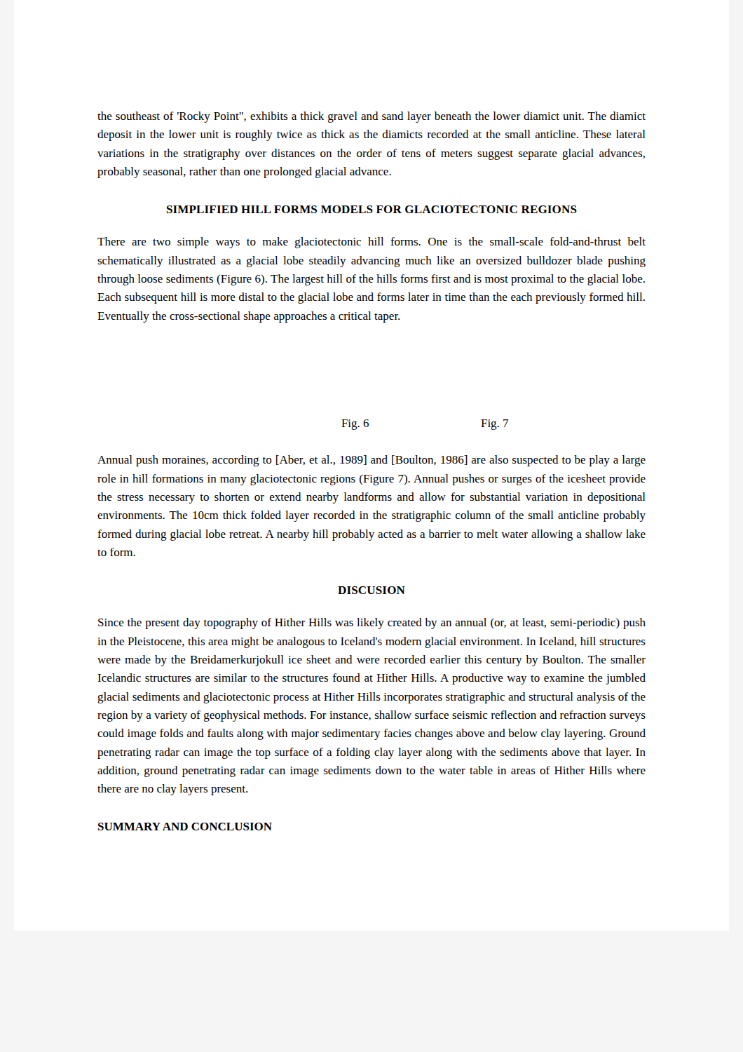the southeast of 'Rocky Point", exhibits a thick gravel and sand layer beneath the lower diamict unit. The diamict deposit in the lower unit is roughly twice as thick as the diamicts recorded at the small anticline. These lateral variations in the stratigraphy over distances on the order of tens of meters suggest separate glacial advances, probably seasonal, rather than one prolonged glacial advance.
SIMPLIFIED HILL FORMS MODELS FOR GLACIOTECTONIC REGIONS
There are two simple ways to make glaciotectonic hill forms. One is the small-scale fold-and-thrust belt schematically illustrated as a glacial lobe steadily advancing much like an oversized bulldozer blade pushing through loose sediments (Figure 6). The largest hill of the hills forms first and is most proximal to the glacial lobe. Each subsequent hill is more distal to the glacial lobe and forms later in time than the each previously formed hill. Eventually the cross-sectional shape approaches a critical taper.
Fig. 6
Fig. 7
Annual push moraines, according to [Aber, et al., 1989] and [Boulton, 1986] are also suspected to be play a large role in hill formations in many glaciotectonic regions (Figure 7). Annual pushes or surges of the icesheet provide the stress necessary to shorten or extend nearby landforms and allow for substantial variation in depositional environments. The 10cm thick folded layer recorded in the stratigraphic column of the small anticline probably formed during glacial lobe retreat. A nearby hill probably acted as a barrier to melt water allowing a shallow lake to form.
DISCUSION
Since the present day topography of Hither Hills was likely created by an annual (or, at least, semi-periodic) push in the Pleistocene, this area might be analogous to Iceland's modern glacial environment. In Iceland, hill structures were made by the Breidamerkurjokull ice sheet and were recorded earlier this century by Boulton. The smaller Icelandic structures are similar to the structures found at Hither Hills. A productive way to examine the jumbled glacial sediments and glaciotectonic process at Hither Hills incorporates stratigraphic and structural analysis of the region by a variety of geophysical methods. For instance, shallow surface seismic reflection and refraction surveys could image folds and faults along with major sedimentary facies changes above and below clay layering. Ground penetrating radar can image the top surface of a folding clay layer along with the sediments above that layer. In addition, ground penetrating radar can image sediments down to the water table in areas of Hither Hills where there are no clay layers present.
SUMMARY AND CONCLUSION